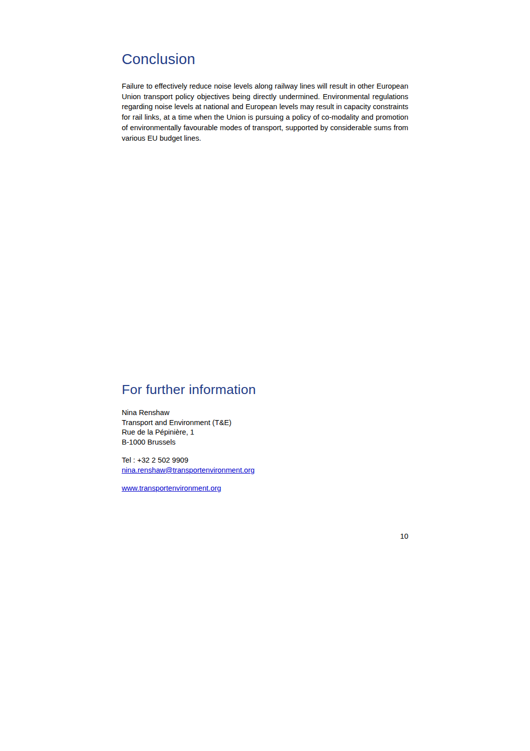Conclusion
Failure to effectively reduce noise levels along railway lines will result in other European Union transport policy objectives being directly undermined. Environmental regulations regarding noise levels at national and European levels may result in capacity constraints for rail links, at a time when the Union is pursuing a policy of co-modality and promotion of environmentally favourable modes of transport, supported by considerable sums from various EU budget lines.
For further information
Nina Renshaw
Transport and Environment (T&E)
Rue de la Pépinière, 1
B-1000 Brussels
Tel : +32 2 502 9909
nina.renshaw@transportenvironment.org
www.transportenvironment.org
10